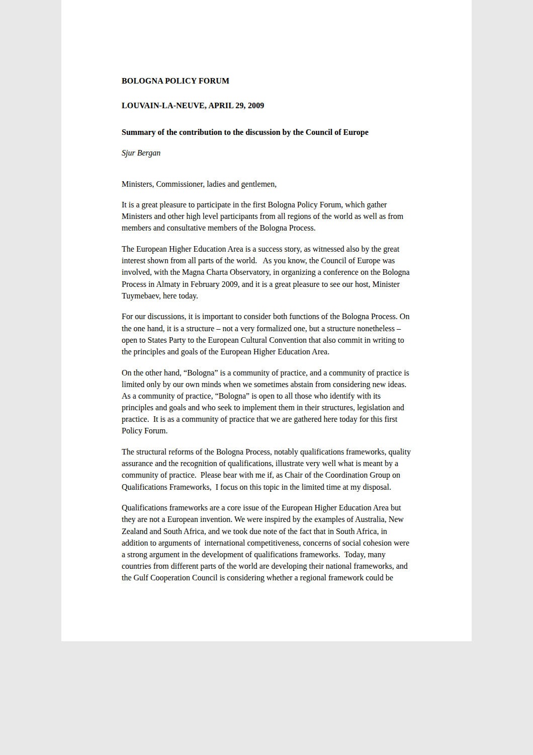BOLOGNA POLICY FORUM
LOUVAIN-LA-NEUVE, APRIL 29, 2009
Summary of the contribution to the discussion by the Council of Europe
Sjur Bergan
Ministers, Commissioner, ladies and gentlemen,
It is a great pleasure to participate in the first Bologna Policy Forum, which gather Ministers and other high level participants from all regions of the world as well as from members and consultative members of the Bologna Process.
The European Higher Education Area is a success story, as witnessed also by the great interest shown from all parts of the world. As you know, the Council of Europe was involved, with the Magna Charta Observatory, in organizing a conference on the Bologna Process in Almaty in February 2009, and it is a great pleasure to see our host, Minister Tuymebaev, here today.
For our discussions, it is important to consider both functions of the Bologna Process. On the one hand, it is a structure – not a very formalized one, but a structure nonetheless – open to States Party to the European Cultural Convention that also commit in writing to the principles and goals of the European Higher Education Area.
On the other hand, “Bologna” is a community of practice, and a community of practice is limited only by our own minds when we sometimes abstain from considering new ideas. As a community of practice, “Bologna” is open to all those who identify with its principles and goals and who seek to implement them in their structures, legislation and practice. It is as a community of practice that we are gathered here today for this first Policy Forum.
The structural reforms of the Bologna Process, notably qualifications frameworks, quality assurance and the recognition of qualifications, illustrate very well what is meant by a community of practice. Please bear with me if, as Chair of the Coordination Group on Qualifications Frameworks, I focus on this topic in the limited time at my disposal.
Qualifications frameworks are a core issue of the European Higher Education Area but they are not a European invention. We were inspired by the examples of Australia, New Zealand and South Africa, and we took due note of the fact that in South Africa, in addition to arguments of international competitiveness, concerns of social cohesion were a strong argument in the development of qualifications frameworks. Today, many countries from different parts of the world are developing their national frameworks, and the Gulf Cooperation Council is considering whether a regional framework could be